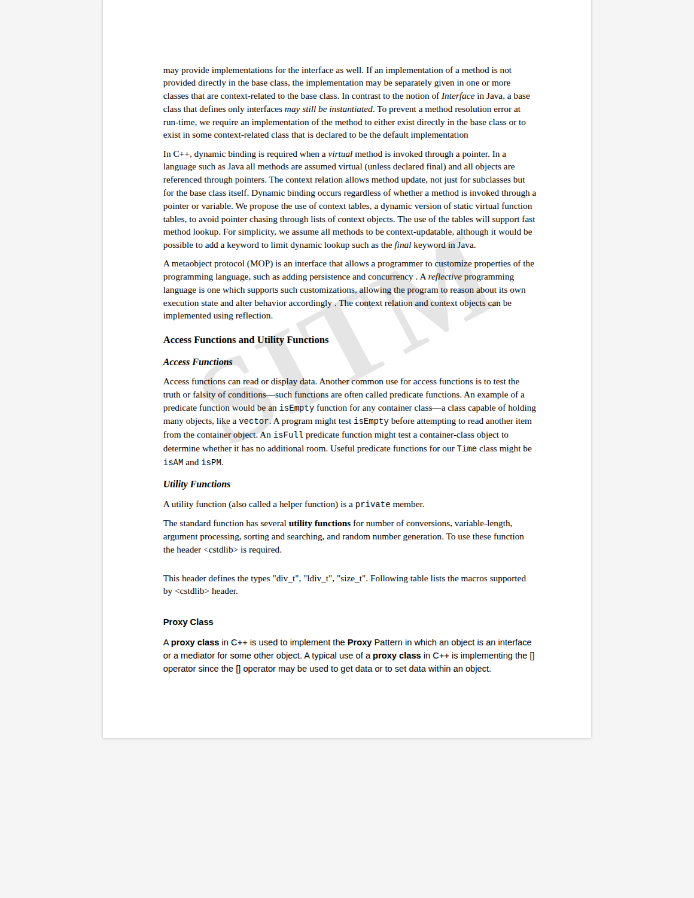SITM
may provide implementations for the interface as well. If an implementation of a method is not provided directly in the base class, the implementation may be separately given in one or more classes that are context-related to the base class. In contrast to the notion of Interface in Java, a base class that defines only interfaces may still be instantiated. To prevent a method resolution error at run-time, we require an implementation of the method to either exist directly in the base class or to exist in some context-related class that is declared to be the default implementation
In C++, dynamic binding is required when a virtual method is invoked through a pointer. In a language such as Java all methods are assumed virtual (unless declared final) and all objects are referenced through pointers. The context relation allows method update, not just for subclasses but for the base class itself. Dynamic binding occurs regardless of whether a method is invoked through a pointer or variable. We propose the use of context tables, a dynamic version of static virtual function tables, to avoid pointer chasing through lists of context objects. The use of the tables will support fast method lookup. For simplicity, we assume all methods to be context-updatable, although it would be possible to add a keyword to limit dynamic lookup such as the final keyword in Java.
A metaobject protocol (MOP) is an interface that allows a programmer to customize properties of the programming language, such as adding persistence and concurrency . A reflective programming language is one which supports such customizations, allowing the program to reason about its own execution state and alter behavior accordingly . The context relation and context objects can be implemented using reflection.
Access Functions and Utility Functions
Access Functions
Access functions can read or display data. Another common use for access functions is to test the truth or falsity of conditions—such functions are often called predicate functions. An example of a predicate function would be an isEmpty function for any container class—a class capable of holding many objects, like a vector. A program might test isEmpty before attempting to read another item from the container object. An isFull predicate function might test a container-class object to determine whether it has no additional room. Useful predicate functions for our Time class might be isAM and isPM.
Utility Functions
A utility function (also called a helper function) is a private member.
The standard function has several utility functions for number of conversions, variable-length, argument processing, sorting and searching, and random number generation. To use these function the header <cstdlib> is required.
This header defines the types "div_t", "ldiv_t", "size_t". Following table lists the macros supported by <cstdlib> header.
Proxy Class
A proxy class in C++ is used to implement the Proxy Pattern in which an object is an interface or a mediator for some other object. A typical use of a proxy class in C++ is implementing the [] operator since the [] operator may be used to get data or to set data within an object.